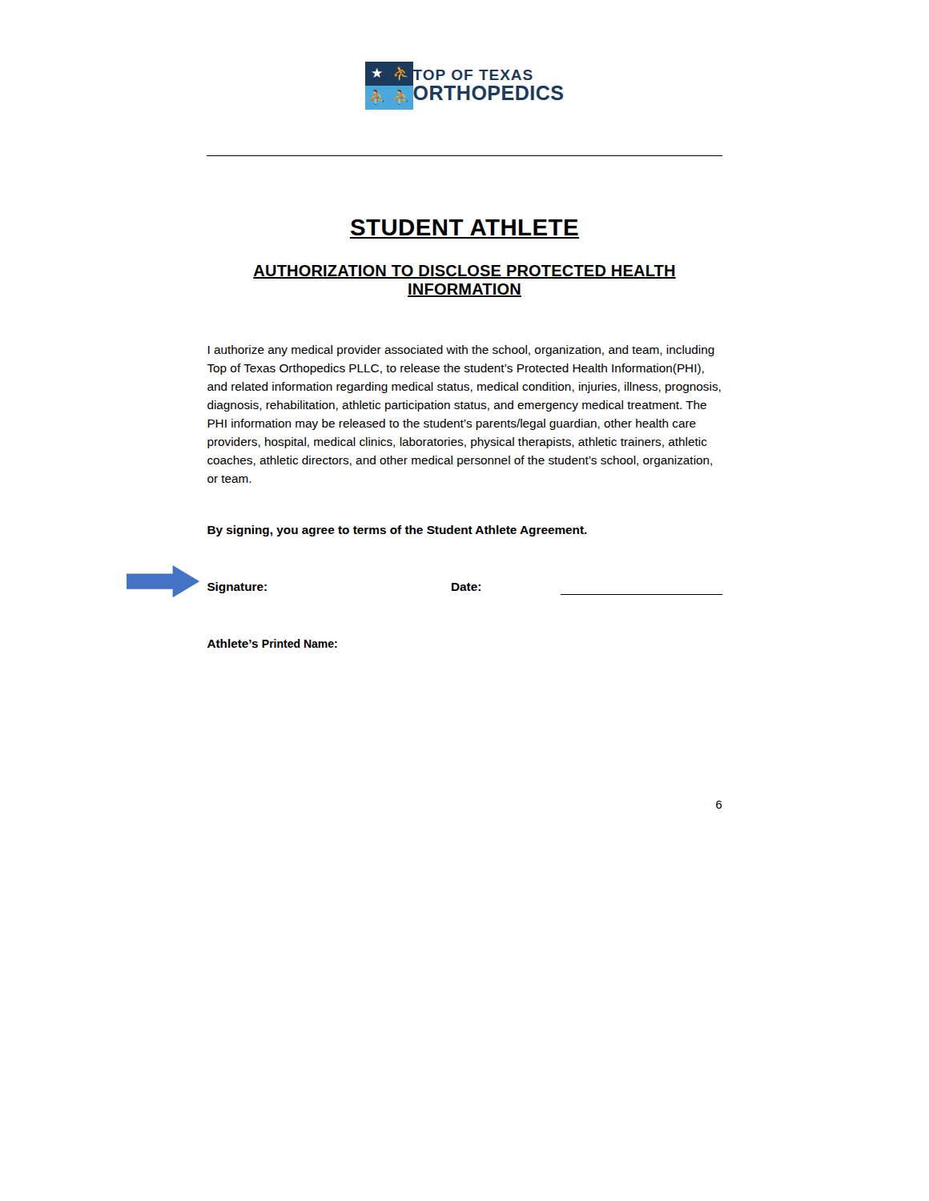| / ★ / ⛹ / / ⛹ / ⛹ / | TOP OF TEXAS ORTHOPEDICS |
STUDENT ATHLETE
AUTHORIZATION TO DISCLOSE PROTECTED HEALTH INFORMATION
I authorize any medical provider associated with the school, organization, and team, including Top of Texas Orthopedics PLLC, to release the student’s Protected Health Information(PHI), and related information regarding medical status, medical condition, injuries, illness, prognosis, diagnosis, rehabilitation, athletic participation status, and emergency medical treatment. The PHI information may be released to the student’s parents/legal guardian, other health care providers, hospital, medical clinics, laboratories, physical therapists, athletic trainers, athletic coaches, athletic directors, and other medical personnel of the student’s school, organization, or team.
By signing, you agree to terms of the Student Athlete Agreement.
| Signature: | | | Date: | |
| Athlete’s Printed Name: | |
6